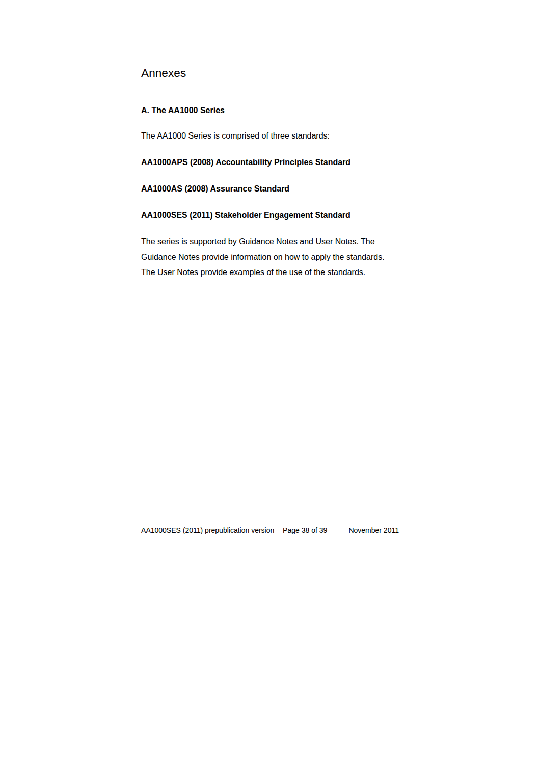Annexes
A. The AA1000 Series
The AA1000 Series is comprised of three standards:
AA1000APS (2008) Accountability Principles Standard
AA1000AS (2008) Assurance Standard
AA1000SES (2011) Stakeholder Engagement Standard
The series is supported by Guidance Notes and User Notes. The Guidance Notes provide information on how to apply the standards. The User Notes provide examples of the use of the standards.
AA1000SES (2011) prepublication version Page 38 of 39 November 2011